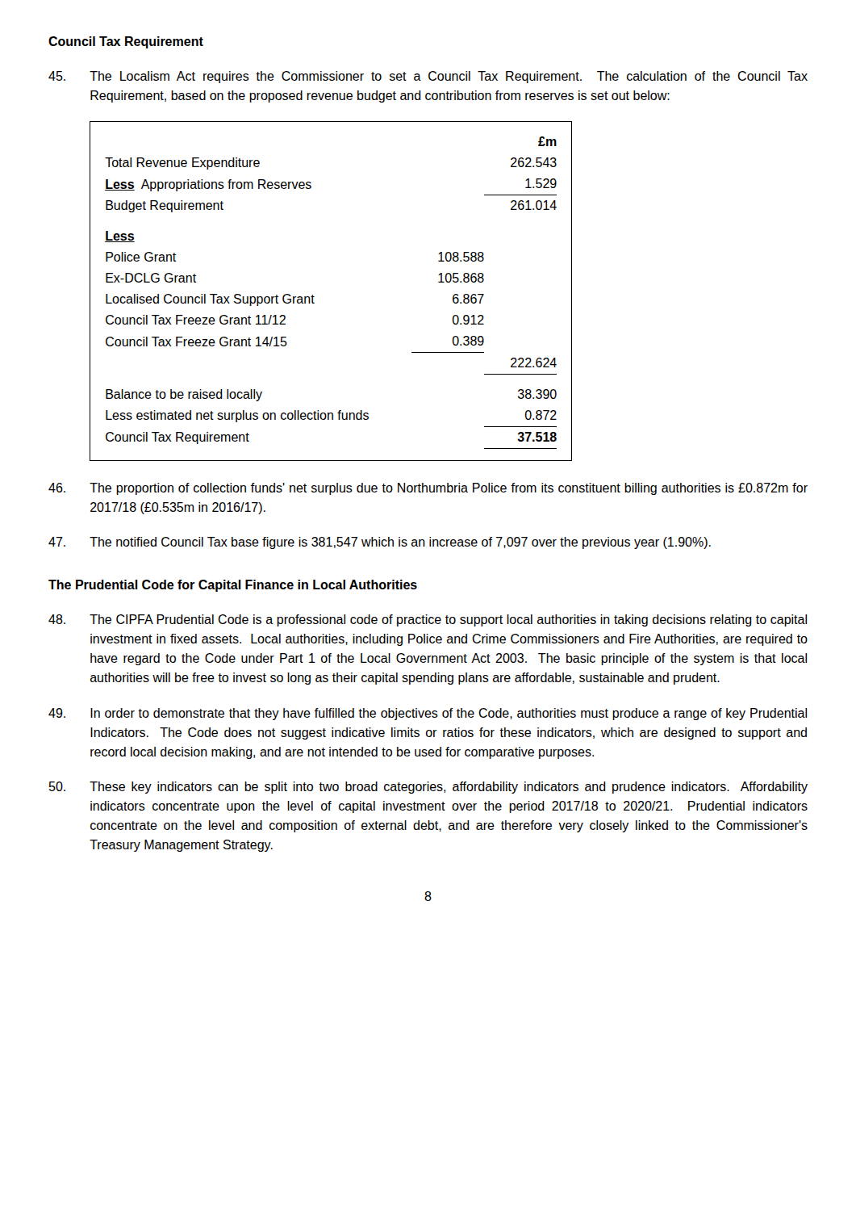Council Tax Requirement
45. The Localism Act requires the Commissioner to set a Council Tax Requirement. The calculation of the Council Tax Requirement, based on the proposed revenue budget and contribution from reserves is set out below:
| | | £m |
| Total Revenue Expenditure | | 262.543 |
| Less Appropriations from Reserves | | 1.529 |
| Budget Requirement | | 261.014 |
| Less | | |
| Police Grant | 108.588 | |
| Ex-DCLG Grant | 105.868 | |
| Localised Council Tax Support Grant | 6.867 | |
| Council Tax Freeze Grant 11/12 | 0.912 | |
| Council Tax Freeze Grant 14/15 | 0.389 | |
| | | 222.624 |
| Balance to be raised locally | | 38.390 |
| Less estimated net surplus on collection funds | | 0.872 |
| Council Tax Requirement | | 37.518 |
46. The proportion of collection funds' net surplus due to Northumbria Police from its constituent billing authorities is £0.872m for 2017/18 (£0.535m in 2016/17).
47. The notified Council Tax base figure is 381,547 which is an increase of 7,097 over the previous year (1.90%).
The Prudential Code for Capital Finance in Local Authorities
48. The CIPFA Prudential Code is a professional code of practice to support local authorities in taking decisions relating to capital investment in fixed assets. Local authorities, including Police and Crime Commissioners and Fire Authorities, are required to have regard to the Code under Part 1 of the Local Government Act 2003. The basic principle of the system is that local authorities will be free to invest so long as their capital spending plans are affordable, sustainable and prudent.
49. In order to demonstrate that they have fulfilled the objectives of the Code, authorities must produce a range of key Prudential Indicators. The Code does not suggest indicative limits or ratios for these indicators, which are designed to support and record local decision making, and are not intended to be used for comparative purposes.
50. These key indicators can be split into two broad categories, affordability indicators and prudence indicators. Affordability indicators concentrate upon the level of capital investment over the period 2017/18 to 2020/21. Prudential indicators concentrate on the level and composition of external debt, and are therefore very closely linked to the Commissioner's Treasury Management Strategy.
8